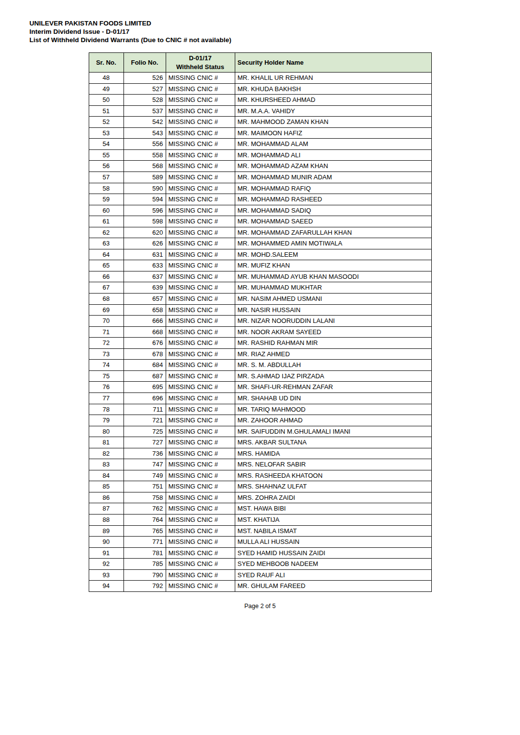UNILEVER PAKISTAN FOODS LIMITED
Interim Dividend Issue - D-01/17
List of Withheld Dividend Warrants (Due to CNIC # not available)
| Sr. No. | Folio No. | D-01/17 Withheld Status | Security Holder Name |
| --- | --- | --- | --- |
| 48 | 526 | MISSING CNIC # | MR. KHALIL UR REHMAN |
| 49 | 527 | MISSING CNIC # | MR. KHUDA BAKHSH |
| 50 | 528 | MISSING CNIC # | MR. KHURSHEED AHMAD |
| 51 | 537 | MISSING CNIC # | MR. M.A.A. VAHIDY |
| 52 | 542 | MISSING CNIC # | MR. MAHMOOD ZAMAN KHAN |
| 53 | 543 | MISSING CNIC # | MR. MAIMOON HAFIZ |
| 54 | 556 | MISSING CNIC # | MR. MOHAMMAD ALAM |
| 55 | 558 | MISSING CNIC # | MR. MOHAMMAD ALI |
| 56 | 568 | MISSING CNIC # | MR. MOHAMMAD AZAM KHAN |
| 57 | 589 | MISSING CNIC # | MR. MOHAMMAD MUNIR ADAM |
| 58 | 590 | MISSING CNIC # | MR. MOHAMMAD RAFIQ |
| 59 | 594 | MISSING CNIC # | MR. MOHAMMAD RASHEED |
| 60 | 596 | MISSING CNIC # | MR. MOHAMMAD SADIQ |
| 61 | 598 | MISSING CNIC # | MR. MOHAMMAD SAEED |
| 62 | 620 | MISSING CNIC # | MR. MOHAMMAD ZAFARULLAH KHAN |
| 63 | 626 | MISSING CNIC # | MR. MOHAMMED AMIN MOTIWALA |
| 64 | 631 | MISSING CNIC # | MR. MOHD.SALEEM |
| 65 | 633 | MISSING CNIC # | MR. MUFIZ KHAN |
| 66 | 637 | MISSING CNIC # | MR. MUHAMMAD AYUB KHAN MASOODI |
| 67 | 639 | MISSING CNIC # | MR. MUHAMMAD MUKHTAR |
| 68 | 657 | MISSING CNIC # | MR. NASIM AHMED USMANI |
| 69 | 658 | MISSING CNIC # | MR. NASIR HUSSAIN |
| 70 | 666 | MISSING CNIC # | MR. NIZAR NOORUDDIN LALANI |
| 71 | 668 | MISSING CNIC # | MR. NOOR AKRAM SAYEED |
| 72 | 676 | MISSING CNIC # | MR. RASHID RAHMAN MIR |
| 73 | 678 | MISSING CNIC # | MR. RIAZ AHMED |
| 74 | 684 | MISSING CNIC # | MR. S. M. ABDULLAH |
| 75 | 687 | MISSING CNIC # | MR. S.AHMAD IJAZ PIRZADA |
| 76 | 695 | MISSING CNIC # | MR. SHAFI-UR-REHMAN ZAFAR |
| 77 | 696 | MISSING CNIC # | MR. SHAHAB UD DIN |
| 78 | 711 | MISSING CNIC # | MR. TARIQ MAHMOOD |
| 79 | 721 | MISSING CNIC # | MR. ZAHOOR AHMAD |
| 80 | 725 | MISSING CNIC # | MR. SAIFUDDIN M.GHULAMALI IMANI |
| 81 | 727 | MISSING CNIC # | MRS. AKBAR SULTANA |
| 82 | 736 | MISSING CNIC # | MRS. HAMIDA |
| 83 | 747 | MISSING CNIC # | MRS. NELOFAR SABIR |
| 84 | 749 | MISSING CNIC # | MRS. RASHEEDA KHATOON |
| 85 | 751 | MISSING CNIC # | MRS. SHAHNAZ ULFAT |
| 86 | 758 | MISSING CNIC # | MRS. ZOHRA ZAIDI |
| 87 | 762 | MISSING CNIC # | MST. HAWA BIBI |
| 88 | 764 | MISSING CNIC # | MST. KHATIJA |
| 89 | 765 | MISSING CNIC # | MST. NABILA ISMAT |
| 90 | 771 | MISSING CNIC # | MULLA ALI HUSSAIN |
| 91 | 781 | MISSING CNIC # | SYED HAMID HUSSAIN ZAIDI |
| 92 | 785 | MISSING CNIC # | SYED MEHBOOB NADEEM |
| 93 | 790 | MISSING CNIC # | SYED RAUF ALI |
| 94 | 792 | MISSING CNIC # | MR. GHULAM FAREED |
Page 2 of 5